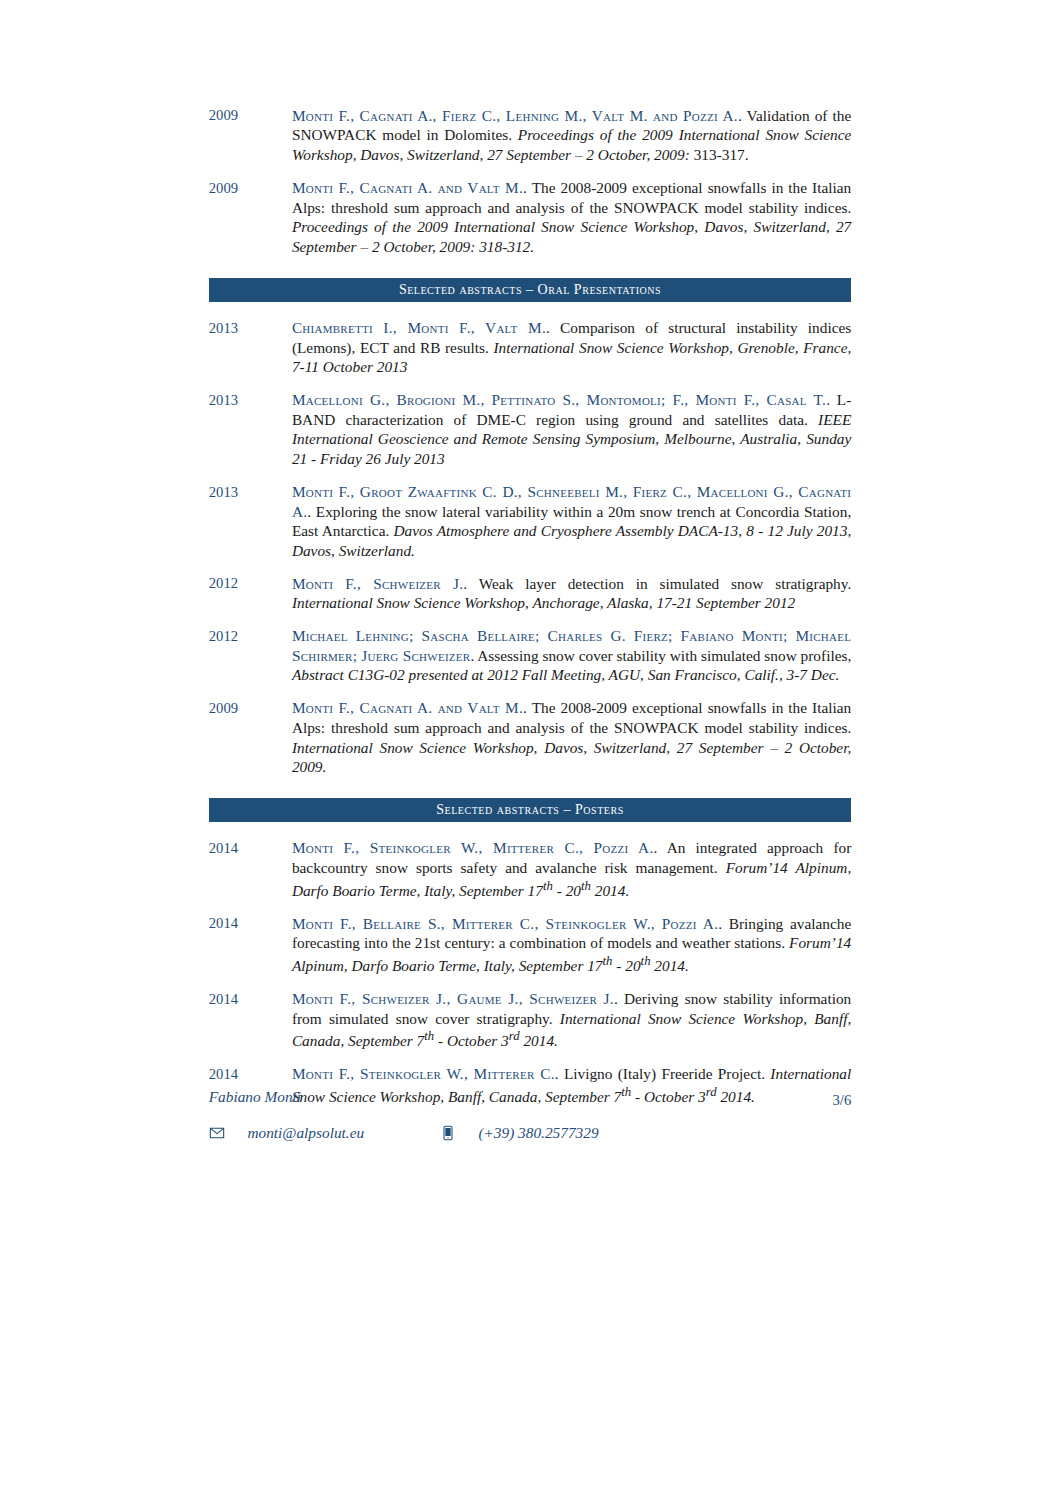2009
Monti F., Cagnati A., Fierz C., Lehning M., Valt M. and Pozzi A.. Validation of the SNOWPACK model in Dolomites. Proceedings of the 2009 International Snow Science Workshop, Davos, Switzerland, 27 September – 2 October, 2009: 313-317.
2009
Monti F., Cagnati A. and Valt M.. The 2008-2009 exceptional snowfalls in the Italian Alps: threshold sum approach and analysis of the SNOWPACK model stability indices. Proceedings of the 2009 International Snow Science Workshop, Davos, Switzerland, 27 September – 2 October, 2009: 318-312.
Selected abstracts – Oral Presentations
2013
Chiambretti I., Monti F., Valt M.. Comparison of structural instability indices (Lemons), ECT and RB results. International Snow Science Workshop, Grenoble, France, 7-11 October 2013
2013
Macelloni G., Brogioni M., Pettinato S., Montomoli; F., Monti F., Casal T.. L-BAND characterization of DME-C region using ground and satellites data. IEEE International Geoscience and Remote Sensing Symposium, Melbourne, Australia, Sunday 21 - Friday 26 July 2013
2013
Monti F., Groot Zwaaftink C. D., Schneebeli M., Fierz C., Macelloni G., Cagnati A.. Exploring the snow lateral variability within a 20m snow trench at Concordia Station, East Antarctica. Davos Atmosphere and Cryosphere Assembly DACA-13, 8 - 12 July 2013, Davos, Switzerland.
2012
Monti F., Schweizer J.. Weak layer detection in simulated snow stratigraphy. International Snow Science Workshop, Anchorage, Alaska, 17-21 September 2012
2012
Michael Lehning; Sascha Bellaire; Charles G. Fierz; Fabiano Monti; Michael Schirmer; Juerg Schweizer. Assessing snow cover stability with simulated snow profiles, Abstract C13G-02 presented at 2012 Fall Meeting, AGU, San Francisco, Calif., 3-7 Dec.
2009
Monti F., Cagnati A. and Valt M.. The 2008-2009 exceptional snowfalls in the Italian Alps: threshold sum approach and analysis of the SNOWPACK model stability indices. International Snow Science Workshop, Davos, Switzerland, 27 September – 2 October, 2009.
Selected abstracts – Posters
2014
Monti F., Steinkogler W., Mitterer C., Pozzi A.. An integrated approach for backcountry snow sports safety and avalanche risk management. Forum’14 Alpinum, Darfo Boario Terme, Italy, September 17th - 20th 2014.
2014
Monti F., Bellaire S., Mitterer C., Steinkogler W., Pozzi A.. Bringing avalanche forecasting into the 21st century: a combination of models and weather stations. Forum’14 Alpinum, Darfo Boario Terme, Italy, September 17th - 20th 2014.
2014
Monti F., Schweizer J., Gaume J., Schweizer J.. Deriving snow stability information from simulated snow cover stratigraphy. International Snow Science Workshop, Banff, Canada, September 7th - October 3rd 2014.
2014
Monti F., Steinkogler W., Mitterer C.. Livigno (Italy) Freeride Project. International Snow Science Workshop, Banff, Canada, September 7th - October 3rd 2014.
Fabiano Monti
3/6
monti@alpsolut.eu (+39) 380.2577329